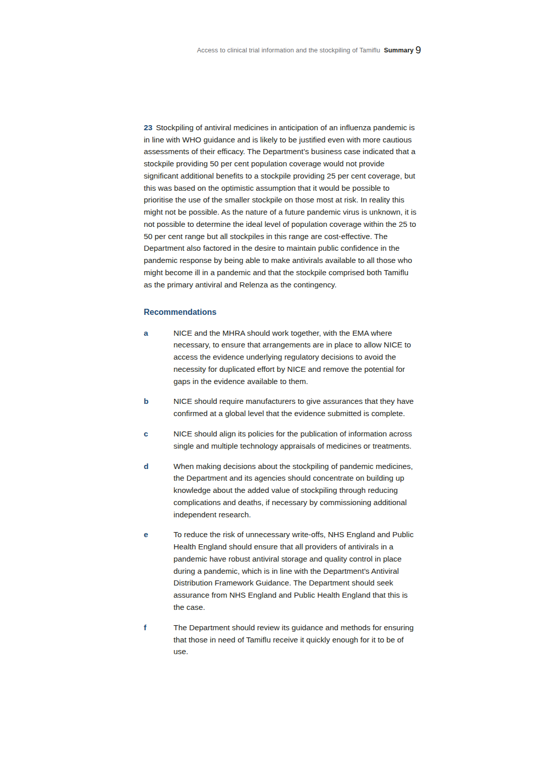Access to clinical trial information and the stockpiling of Tamiflu Summary 9
23 Stockpiling of antiviral medicines in anticipation of an influenza pandemic is in line with WHO guidance and is likely to be justified even with more cautious assessments of their efficacy. The Department’s business case indicated that a stockpile providing 50 per cent population coverage would not provide significant additional benefits to a stockpile providing 25 per cent coverage, but this was based on the optimistic assumption that it would be possible to prioritise the use of the smaller stockpile on those most at risk. In reality this might not be possible. As the nature of a future pandemic virus is unknown, it is not possible to determine the ideal level of population coverage within the 25 to 50 per cent range but all stockpiles in this range are cost-effective. The Department also factored in the desire to maintain public confidence in the pandemic response by being able to make antivirals available to all those who might become ill in a pandemic and that the stockpile comprised both Tamiflu as the primary antiviral and Relenza as the contingency.
Recommendations
NICE and the MHRA should work together, with the EMA where necessary, to ensure that arrangements are in place to allow NICE to access the evidence underlying regulatory decisions to avoid the necessity for duplicated effort by NICE and remove the potential for gaps in the evidence available to them.
NICE should require manufacturers to give assurances that they have confirmed at a global level that the evidence submitted is complete.
NICE should align its policies for the publication of information across single and multiple technology appraisals of medicines or treatments.
When making decisions about the stockpiling of pandemic medicines, the Department and its agencies should concentrate on building up knowledge about the added value of stockpiling through reducing complications and deaths, if necessary by commissioning additional independent research.
To reduce the risk of unnecessary write-offs, NHS England and Public Health England should ensure that all providers of antivirals in a pandemic have robust antiviral storage and quality control in place during a pandemic, which is in line with the Department’s Antiviral Distribution Framework Guidance. The Department should seek assurance from NHS England and Public Health England that this is the case.
The Department should review its guidance and methods for ensuring that those in need of Tamiflu receive it quickly enough for it to be of use.